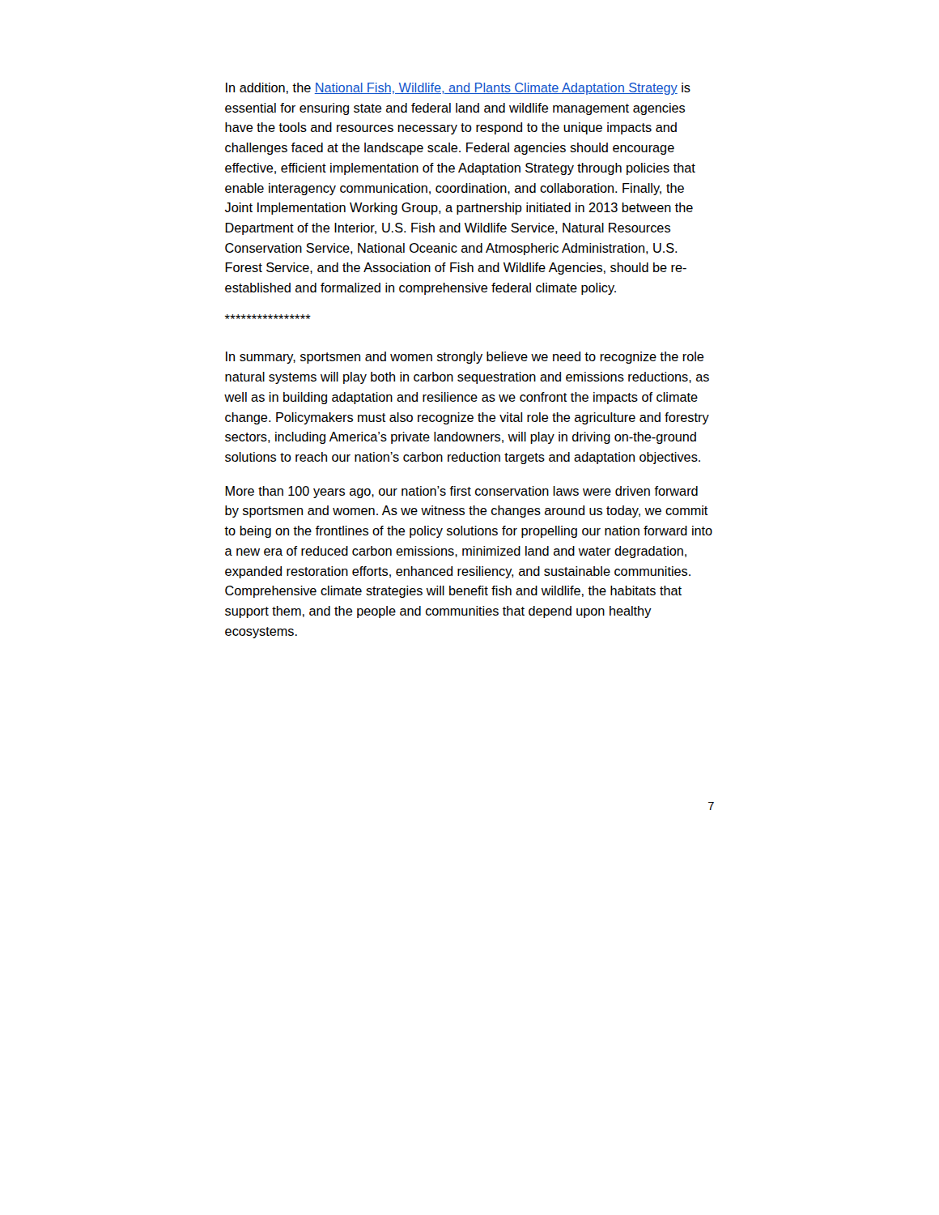In addition, the National Fish, Wildlife, and Plants Climate Adaptation Strategy is essential for ensuring state and federal land and wildlife management agencies have the tools and resources necessary to respond to the unique impacts and challenges faced at the landscape scale. Federal agencies should encourage effective, efficient implementation of the Adaptation Strategy through policies that enable interagency communication, coordination, and collaboration. Finally, the Joint Implementation Working Group, a partnership initiated in 2013 between the Department of the Interior, U.S. Fish and Wildlife Service, Natural Resources Conservation Service, National Oceanic and Atmospheric Administration, U.S. Forest Service, and the Association of Fish and Wildlife Agencies, should be re-established and formalized in comprehensive federal climate policy.
****************
In summary, sportsmen and women strongly believe we need to recognize the role natural systems will play both in carbon sequestration and emissions reductions, as well as in building adaptation and resilience as we confront the impacts of climate change. Policymakers must also recognize the vital role the agriculture and forestry sectors, including America’s private landowners, will play in driving on-the-ground solutions to reach our nation’s carbon reduction targets and adaptation objectives.
More than 100 years ago, our nation’s first conservation laws were driven forward by sportsmen and women. As we witness the changes around us today, we commit to being on the frontlines of the policy solutions for propelling our nation forward into a new era of reduced carbon emissions, minimized land and water degradation, expanded restoration efforts, enhanced resiliency, and sustainable communities. Comprehensive climate strategies will benefit fish and wildlife, the habitats that support them, and the people and communities that depend upon healthy ecosystems.
7